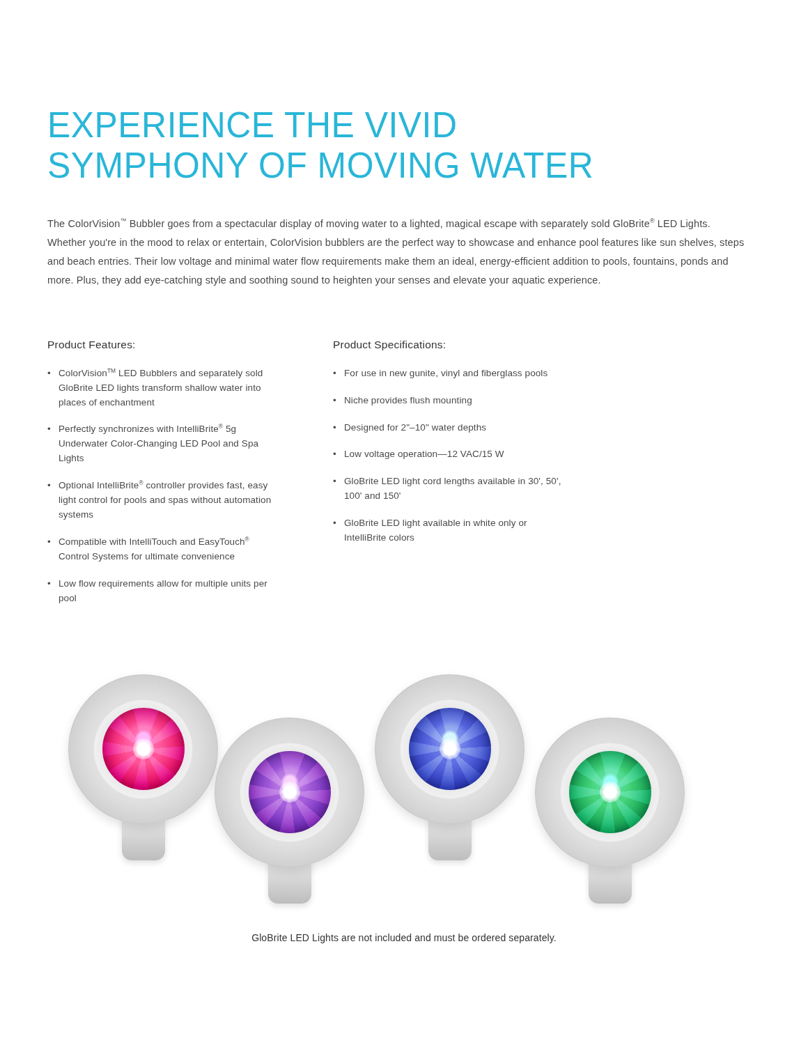Experience the Vivid
Symphony of Moving Water
The ColorVision™ Bubbler goes from a spectacular display of moving water to a lighted, magical escape with separately sold GloBrite® LED Lights. Whether you're in the mood to relax or entertain, ColorVision bubblers are the perfect way to showcase and enhance pool features like sun shelves, steps and beach entries. Their low voltage and minimal water flow requirements make them an ideal, energy-efficient addition to pools, fountains, ponds and more. Plus, they add eye-catching style and soothing sound to heighten your senses and elevate your aquatic experience.
Product Features:
ColorVisionTM LED Bubblers and separately sold GloBrite LED lights transform shallow water into places of enchantment
Perfectly synchronizes with IntelliBrite® 5g Underwater Color-Changing LED Pool and Spa Lights
Optional IntelliBrite® controller provides fast, easy light control for pools and spas without automation systems
Compatible with IntelliTouch and EasyTouch® Control Systems for ultimate convenience
Low flow requirements allow for multiple units per pool
Product Specifications:
For use in new gunite, vinyl and fiberglass pools
Niche provides flush mounting
Designed for 2"–10" water depths
Low voltage operation—12 VAC/15 W
GloBrite LED light cord lengths available in 30', 50', 100' and 150'
GloBrite LED light available in white only or IntelliBrite colors
GloBrite LED Lights are not included and must be ordered separately.